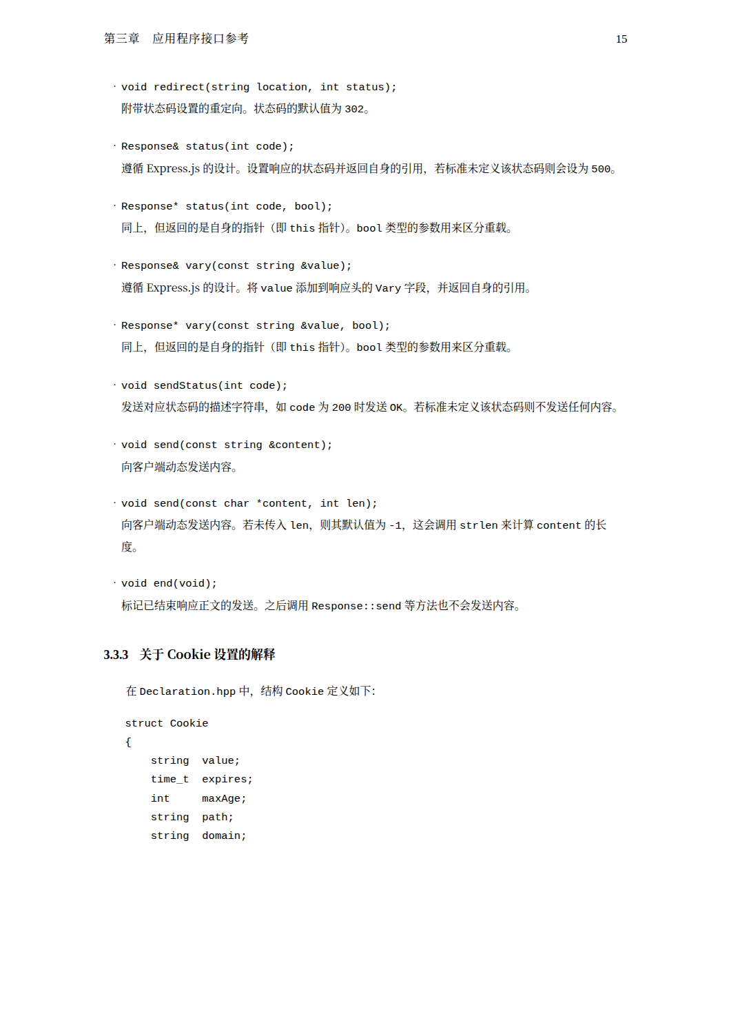第三章　应用程序接口参考 15
void redirect(string location, int status); 附带状态码设置的重定向。状态码的默认值为 302。
Response& status(int code); 遵循 Express.js 的设计。设置响应的状态码并返回自身的引用，若标准未定义该状态码则会设为 500。
Response* status(int code, bool); 同上，但返回的是自身的指针（即 this 指针）。bool 类型的参数用来区分重载。
Response& vary(const string &value); 遵循 Express.js 的设计。将 value 添加到响应头的 Vary 字段，并返回自身的引用。
Response* vary(const string &value, bool); 同上，但返回的是自身的指针（即 this 指针）。bool 类型的参数用来区分重载。
void sendStatus(int code); 发送对应状态码的描述字符串，如 code 为 200 时发送 OK。若标准未定义该状态码则不发送任何内容。
void send(const string &content); 向客户端动态发送内容。
void send(const char *content, int len); 向客户端动态发送内容。若未传入 len，则其默认值为 -1，这会调用 strlen 来计算 content 的长度。
void end(void); 标记已结束响应正文的发送。之后调用 Response::send 等方法也不会发送内容。
3.3.3关于 Cookie 设置的解释
在 Declaration.hpp 中，结构 Cookie 定义如下：
struct Cookie
{
    string  value;
    time_t  expires;
    int     maxAge;
    string  path;
    string  domain;